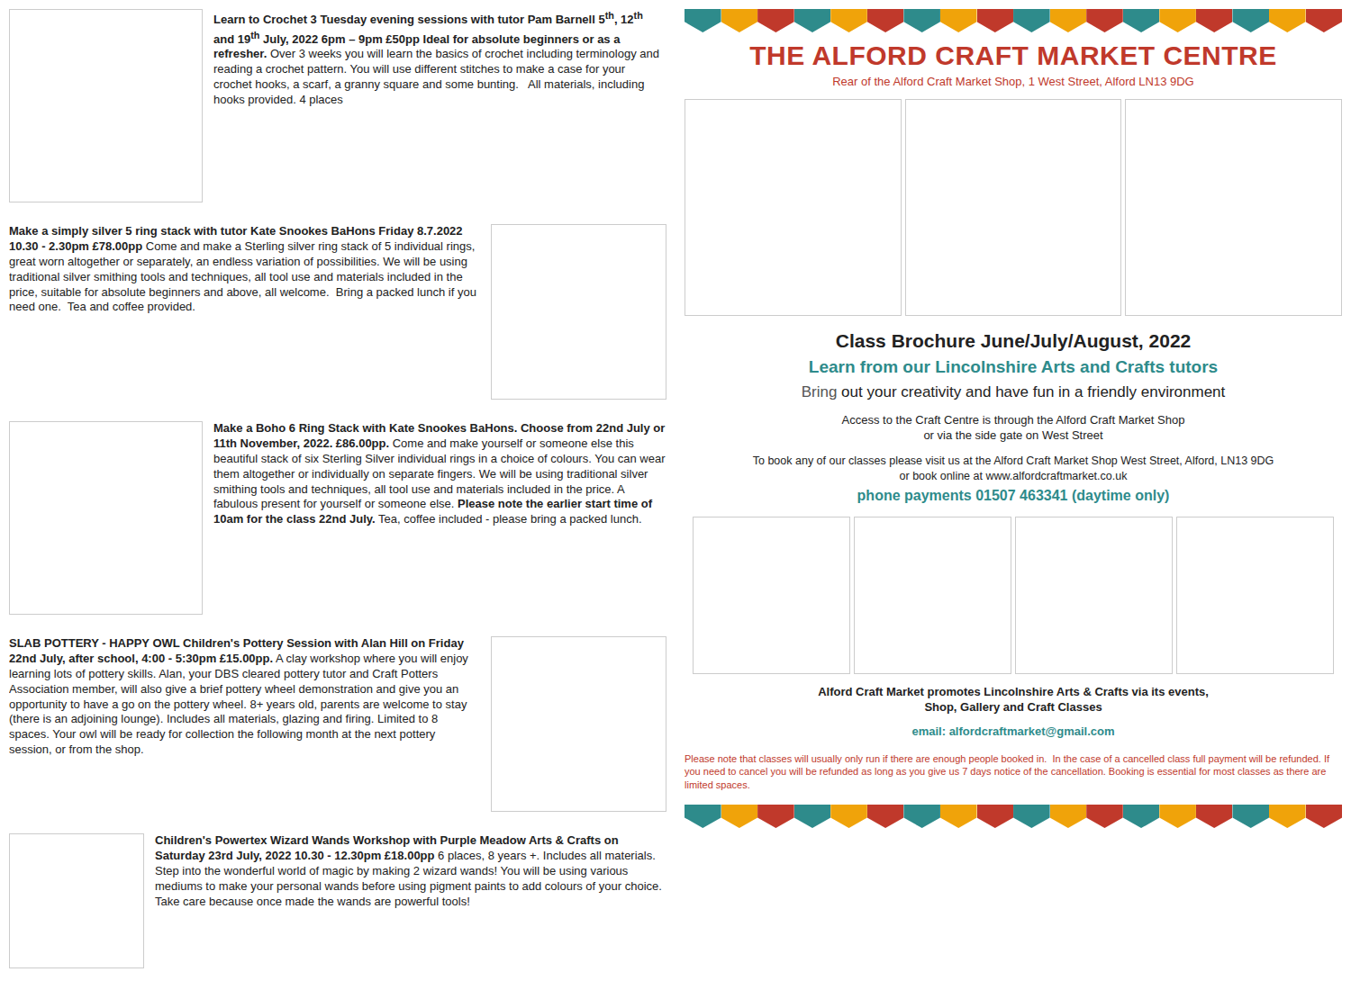Learn to Crochet 3 Tuesday evening sessions with tutor Pam Barnell 5th, 12th and 19th July, 2022 6pm – 9pm £50pp Ideal for absolute beginners or as a refresher. Over 3 weeks you will learn the basics of crochet including terminology and reading a crochet pattern. You will use different stitches to make a case for your crochet hooks, a scarf, a granny square and some bunting. All materials, including hooks provided. 4 places
Make a simply silver 5 ring stack with tutor Kate Snookes BaHons Friday 8.7.2022 10.30 - 2.30pm £78.00pp Come and make a Sterling silver ring stack of 5 individual rings, great worn altogether or separately, an endless variation of possibilities. We will be using traditional silver smithing tools and techniques, all tool use and materials included in the price, suitable for absolute beginners and above, all welcome. Bring a packed lunch if you need one. Tea and coffee provided.
Make a Boho 6 Ring Stack with Kate Snookes BaHons. Choose from 22nd July or 11th November, 2022. £86.00pp. Come and make yourself or someone else this beautiful stack of six Sterling Silver individual rings in a choice of colours. You can wear them altogether or individually on separate fingers. We will be using traditional silver smithing tools and techniques, all tool use and materials included in the price. A fabulous present for yourself or someone else. Please note the earlier start time of 10am for the class 22nd July. Tea, coffee included - please bring a packed lunch.
SLAB POTTERY - HAPPY OWL Children's Pottery Session with Alan Hill on Friday 22nd July, after school, 4:00 - 5:30pm £15.00pp. A clay workshop where you will enjoy learning lots of pottery skills. Alan, your DBS cleared pottery tutor and Craft Potters Association member, will also give a brief pottery wheel demonstration and give you an opportunity to have a go on the pottery wheel. 8+ years old, parents are welcome to stay (there is an adjoining lounge). Includes all materials, glazing and firing. Limited to 8 spaces. Your owl will be ready for collection the following month at the next pottery session, or from the shop.
Children's Powertex Wizard Wands Workshop with Purple Meadow Arts & Crafts on Saturday 23rd July, 2022 10.30 - 12.30pm £18.00pp 6 places, 8 years +. Includes all materials. Step into the wonderful world of magic by making 2 wizard wands! You will be using various mediums to make your personal wands before using pigment paints to add colours of your choice. Take care because once made the wands are powerful tools!
THE ALFORD CRAFT MARKET CENTRE
Rear of the Alford Craft Market Shop, 1 West Street, Alford LN13 9DG
Class Brochure June/July/August, 2022
Learn from our Lincolnshire Arts and Crafts tutors
Bring out your creativity and have fun in a friendly environment
Access to the Craft Centre is through the Alford Craft Market Shop
or via the side gate on West Street
To book any of our classes please visit us at the Alford Craft Market Shop West Street, Alford, LN13 9DG
or book online at www.alfordcraftmarket.co.uk
phone payments 01507 463341 (daytime only)
Alford Craft Market promotes Lincolnshire Arts & Crafts via its events,
Shop, Gallery and Craft Classes
email: alfordcraftmarket@gmail.com
Please note that classes will usually only run if there are enough people booked in. In the case of a cancelled class full payment will be refunded. If you need to cancel you will be refunded as long as you give us 7 days notice of the cancellation. Booking is essential for most classes as there are limited spaces.